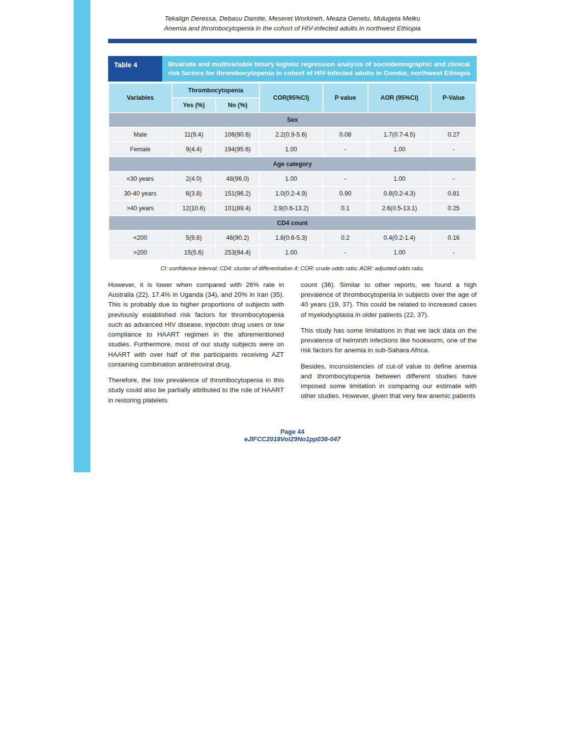Tekalign Deressa, Debasu Damtie, Meseret Workineh, Meaza Genetu, Mulugeta Melku
Anemia and thrombocytopenia in the cohort of HIV-infected adults in northwest Ethiopia
Table 4
Bivariate and multivariable binary logistic regression analysis of sociodemographic and clinical risk factors for thrombocytopenia in cohort of HIV-infected adults in Gondar, northwest Ethiopia
| Variables | Thrombocytopenia | COR(95%CI) | P value | AOR (95%CI) | P-Value |
| --- | --- | --- | --- | --- | --- |
| Yes (%) | No (%) |
| Sex |
| Male | 11(9.4) | 106(90.6) | 2.2(0.9-5.6) | 0.08 | 1.7(0.7-4.5) | 0.27 |
| Female | 9(4.4) | 194(95.6) | 1.00 | - | 1.00 | - |
| Age category |
| <30 years | 2(4.0) | 48(96.0) | 1.00 | - | 1.00 | - |
| 30-40 years | 6(3.8) | 151(96.2) | 1.0(0.2-4.9) | 0.90 | 0.8(0.2-4.3) | 0.81 |
| >40 years | 12(10.6) | 101(89.4) | 2.9(0.6-13.2) | 0.1 | 2.6(0.5-13.1) | 0.25 |
| CD4 count |
| <200 | 5(9.8) | 46(90.2) | 1.8(0.6-5.3) | 0.2 | 0.4(0.2-1.4) | 0.16 |
| >200 | 15(5.6) | 253(94.4) | 1.00 | - | 1.00 | - |
CI: confidence interval; CD4: cluster of differentiation 4; COR: crude odds ratio; AOR: adjusted odds ratio.
However, it is lower when compared with 26% rate in Australia (22), 17.4% in Uganda (34), and 20% in Iran (35). This is probably due to higher proportions of subjects with previously established risk factors for thrombocytopenia such as advanced HIV disease, injection drug users or low compliance to HAART regimen in the aforementioned studies. Furthermore, most of our study subjects were on HAART with over half of the participants receiving AZT containing combination antiretroviral drug.
Therefore, the low prevalence of thrombocytopenia in this study could also be partially attributed to the role of HAART in restoring platelets
count (36). Similar to other reports, we found a high prevalence of thrombocytopenia in subjects over the age of 40 years (19, 37). This could be related to increased cases of myelodysplasia in older patients (22, 37).
This study has some limitations in that we lack data on the prevalence of helminth infections like hookworm, one of the risk factors for anemia in sub-Sahara Africa.
Besides, inconsistencies of cut-of value to define anemia and thrombocytopenia between different studies have imposed some limitation in comparing our estimate with other studies. However, given that very few anemic patients
Page 44 eJIFCC2018Vol29No1pp036-047